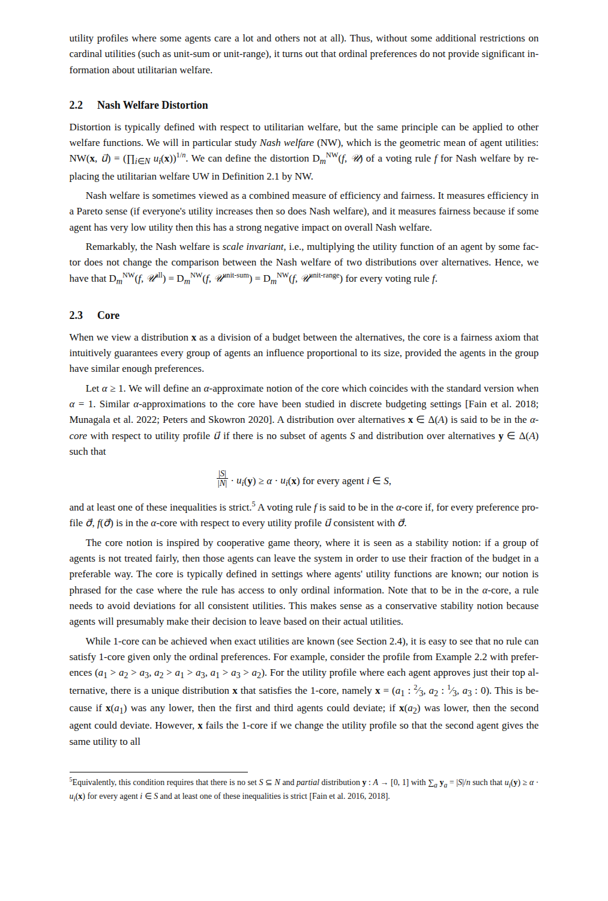utility profiles where some agents care a lot and others not at all). Thus, without some additional restrictions on cardinal utilities (such as unit-sum or unit-range), it turns out that ordinal preferences do not provide significant information about utilitarian welfare.
2.2 Nash Welfare Distortion
Distortion is typically defined with respect to utilitarian welfare, but the same principle can be applied to other welfare functions. We will in particular study Nash welfare (NW), which is the geometric mean of agent utilities: NW(x, u⃗) = (∏i∈N ui(x))1/n. We can define the distortion DmNW(f, 𝒰) of a voting rule f for Nash welfare by replacing the utilitarian welfare UW in Definition 2.1 by NW.
Nash welfare is sometimes viewed as a combined measure of efficiency and fairness. It measures efficiency in a Pareto sense (if everyone's utility increases then so does Nash welfare), and it measures fairness because if some agent has very low utility then this has a strong negative impact on overall Nash welfare.
Remarkably, the Nash welfare is scale invariant, i.e., multiplying the utility function of an agent by some factor does not change the comparison between the Nash welfare of two distributions over alternatives. Hence, we have that DmNW(f, 𝒰all) = DmNW(f, 𝒰unit-sum) = DmNW(f, 𝒰unit-range) for every voting rule f.
2.3 Core
When we view a distribution x as a division of a budget between the alternatives, the core is a fairness axiom that intuitively guarantees every group of agents an influence proportional to its size, provided the agents in the group have similar enough preferences.
Let α ≥ 1. We will define an α-approximate notion of the core which coincides with the standard version when α = 1. Similar α-approximations to the core have been studied in discrete budgeting settings [Fain et al. 2018; Munagala et al. 2022; Peters and Skowron 2020]. A distribution over alternatives x ∈ Δ(A) is said to be in the α-core with respect to utility profile u⃗ if there is no subset of agents S and distribution over alternatives y ∈ Δ(A) such that
|S||N| · ui(y) ≥ α · ui(x) for every agent i ∈ S,
and at least one of these inequalities is strict.5 A voting rule f is said to be in the α-core if, for every preference profile σ⃗, f(σ⃗) is in the α-core with respect to every utility profile u⃗ consistent with σ⃗.
The core notion is inspired by cooperative game theory, where it is seen as a stability notion: if a group of agents is not treated fairly, then those agents can leave the system in order to use their fraction of the budget in a preferable way. The core is typically defined in settings where agents' utility functions are known; our notion is phrased for the case where the rule has access to only ordinal information. Note that to be in the α-core, a rule needs to avoid deviations for all consistent utilities. This makes sense as a conservative stability notion because agents will presumably make their decision to leave based on their actual utilities.
While 1-core can be achieved when exact utilities are known (see Section 2.4), it is easy to see that no rule can satisfy 1-core given only the ordinal preferences. For example, consider the profile from Example 2.2 with preferences (a1 > a2 > a3, a2 > a1 > a3, a1 > a3 > a2). For the utility profile where each agent approves just their top alternative, there is a unique distribution x that satisfies the 1-core, namely x = (a1 : 2⁄3, a2 : 1⁄3, a3 : 0). This is because if x(a1) was any lower, then the first and third agents could deviate; if x(a2) was lower, then the second agent could deviate. However, x fails the 1-core if we change the utility profile so that the second agent gives the same utility to all
5Equivalently, this condition requires that there is no set S ⊆ N and partial distribution y : A → [0, 1] with ∑a ya = |S|/n such that ui(y) ≥ α · ui(x) for every agent i ∈ S and at least one of these inequalities is strict [Fain et al. 2016, 2018].